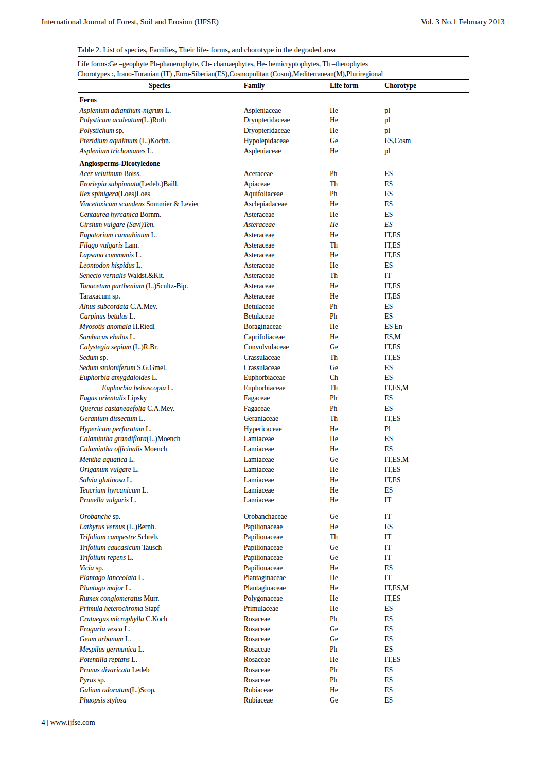International Journal of Forest, Soil and Erosion (IJFSE)
Vol. 3 No.1 February 2013
Table 2. List of species, Families, Their life- forms, and chorotype in the degraded area
Life forms:Ge –geophyte Ph-phanerophyte, Ch- chamaephytes, He- hemicryptophytes, Th –therophytes
Chorotypes :, Irano-Turanian (IT) ,Euro-Siberian(ES),Cosmopolitan (Cosm),Mediterranean(M),Pluriregional
| Species | Family | Life form | Chorotype |
| --- | --- | --- | --- |
| Ferns |
| Asplenium adianthum-nigrum L. | Aspleniaceae | He | pl |
| Polysticum aculeatum (L.)Roth | Dryopteridaceae | He | pl |
| Polystichum sp. | Dryopteridaceae | He | pl |
| Pteridium aquilinum (L.)Kochn. | Hypolepidaceae | Ge | ES,Cosm |
| Asplenium trichomanes L. | Aspleniaceae | He | pl |
| Angiosperms-Dicotyledone |
| Acer velutinum Boiss. | Aceraceae | Ph | ES |
| Froriepia subpinnata (Ledeb.)Baill. | Apiaceae | Th | ES |
| Ilex spinigera (Loes)Loes | Aquifoliaceae | Ph | ES |
| Vincetoxicum scandens Sommier & Levier | Asclepiadaceae | He | ES |
| Centaurea hyrcanica Bornm. | Asteraceae | He | ES |
| Cirsium vulgare (Savi)Ten. | Asteraceae | He | ES |
| Eupatorium cannabinum L. | Asteraceae | He | IT,ES |
| Filago vulgaris Lam. | Asteraceae | Th | IT,ES |
| Lapsana communis L. | Asteraceae | He | IT,ES |
| Leontodon hispidus L. | Asteraceae | He | ES |
| Senecio vernalis Waldst.&Kit. | Asteraceae | Th | IT |
| Tanacetum parthenium (L.)Scultz-Bip. | Asteraceae | He | IT,ES |
| Taraxacum sp. | Asteraceae | He | IT,ES |
| Alnus subcordata C.A.Mey. | Betulaceae | Ph | ES |
| Carpinus betulus L. | Betulaceae | Ph | ES |
| Myosotis anomala H.Riedl | Boraginaceae | He | ES En |
| Sambucus ebulus L. | Caprifoliaceae | He | ES,M |
| Calystegia sepium (L.)R.Br. | Convolvulaceae | Ge | IT,ES |
| Sedum sp. | Crassulaceae | Th | IT,ES |
| Sedum stoloniferum S.G.Gmel. | Crassulaceae | Ge | ES |
| Euphorbia amygdaloides L. | Euphorbiaceae | Ch | ES |
| Euphorbia helioscopia L. | Euphorbiaceae | Th | IT,ES,M |
| Fagus orientalis Lipsky | Fagaceae | Ph | ES |
| Quercus castaneaefolia C.A.Mey. | Fagaceae | Ph | ES |
| Geranium dissectum L. | Geraniaceae | Th | IT,ES |
| Hypericum perforatum L. | Hypericaceae | He | Pl |
| Calamintha grandiflora (L.)Moench | Lamiaceae | He | ES |
| Calamintha officinalis Moench | Lamiaceae | He | ES |
| Mentha aquatica L. | Lamiaceae | Ge | IT,ES,M |
| Origanum vulgare L. | Lamiaceae | He | IT,ES |
| Salvia glutinosa L. | Lamiaceae | He | IT,ES |
| Teucrium hyrcanicum L. | Lamiaceae | He | ES |
| Prunella vulgaris L. | Lamiaceae | He | IT |
| Orobanche sp. | Orobanchaceae | Ge | IT |
| Lathyrus vernus (L.)Bernh. | Papilionaceae | He | ES |
| Trifolium campestre Schreb. | Papilionaceae | Th | IT |
| Trifolium caucasicum Tausch | Papilionaceae | Ge | IT |
| Trifolium repens L. | Papilionaceae | Ge | IT |
| Vicia sp. | Papilionaceae | He | ES |
| Plantago lanceolata L. | Plantaginaceae | He | IT |
| Plantago major L. | Plantaginaceae | He | IT,ES,M |
| Rumex conglomeratus Murr. | Polygonaceae | He | IT,ES |
| Primula heterochroma Stapf | Primulaceae | He | ES |
| Crataegus microphylla C.Koch | Rosaceae | Ph | ES |
| Fragaria vesca L. | Rosaceae | Ge | ES |
| Geum urbanum L. | Rosaceae | Ge | ES |
| Mespilus germanica L. | Rosaceae | Ph | ES |
| Potentilla reptans L. | Rosaceae | He | IT,ES |
| Prunus divaricata Ledeb | Rosaceae | Ph | ES |
| Pyrus sp. | Rosaceae | Ph | ES |
| Galium odoratum (L.)Scop . | Rubiaceae | He | ES |
| Phuopsis stylosa | Rubiaceae | Ge | ES |
4 | www.ijfse.com